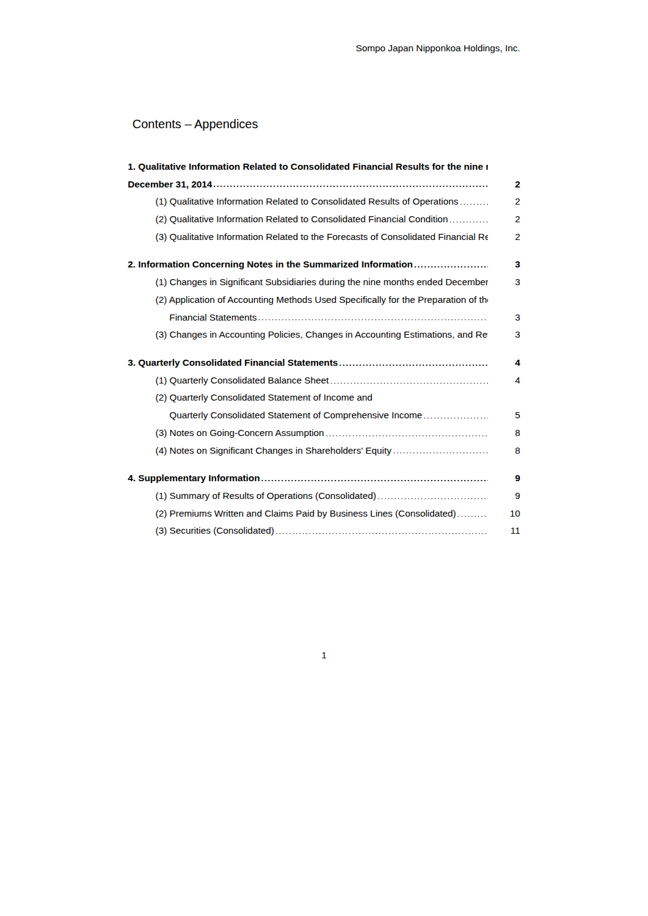Sompo Japan Nipponkoa Holdings, Inc.
Contents – Appendices
| 1. Qualitative Information Related to Consolidated Financial Results for the nine months ended | |
| December 31, 2014 ······································································································································· | 2 |
| (1) Qualitative Information Related to Consolidated Results of Operations ······················································· | 2 |
| (2) Qualitative Information Related to Consolidated Financial Condition ························································· | 2 |
| (3) Qualitative Information Related to the Forecasts of Consolidated Financial Results ··································· | 2 |
| 2. Information Concerning Notes in the Summarized Information ··························································· | 3 |
| (1) Changes in Significant Subsidiaries during the nine months ended December 31, 2014 ··························· | 3 |
| (2) Application of Accounting Methods Used Specifically for the Preparation of the Quarterly Consolidated | |
| Financial Statements ······································································································································· | 3 |
| (3) Changes in Accounting Policies, Changes in Accounting Estimations, and Retrospective Restatements ··· | 3 |
| 3. Quarterly Consolidated Financial Statements ······························································································· | 4 |
| (1) Quarterly Consolidated Balance Sheet ······································································································· | 4 |
| (2) Quarterly Consolidated Statement of Income and | |
| Quarterly Consolidated Statement of Comprehensive Income ····················································· | 5 |
| (3) Notes on Going-Concern Assumption ······································································································· | 8 |
| (4) Notes on Significant Changes in Shareholders' Equity ······························································· | 8 |
| 4. Supplementary Information ······································································································································· | 9 |
| (1) Summary of Results of Operations (Consolidated) ······························································· | 9 |
| (2) Premiums Written and Claims Paid by Business Lines (Consolidated) ····················································· | 10 |
| (3) Securities (Consolidated) ······································································································································· | 11 |
1